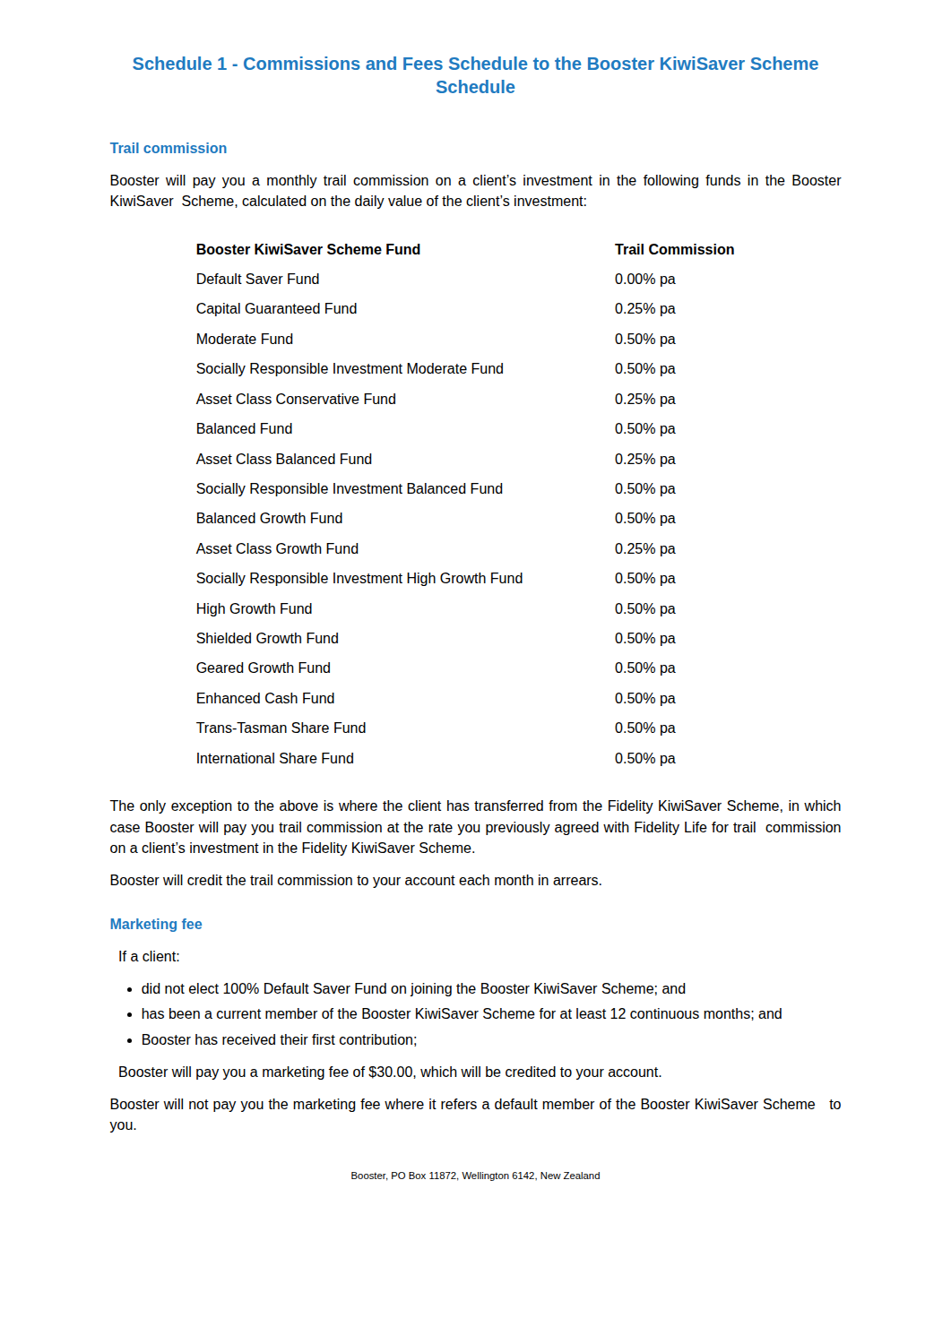Schedule 1 - Commissions and Fees Schedule to the Booster KiwiSaver Scheme Schedule
Trail commission
Booster will pay you a monthly trail commission on a client’s investment in the following funds in the Booster KiwiSaver Scheme, calculated on the daily value of the client’s investment:
| Booster KiwiSaver Scheme Fund | Trail Commission |
| --- | --- |
| Default Saver Fund | 0.00% pa |
| Capital Guaranteed Fund | 0.25% pa |
| Moderate Fund | 0.50% pa |
| Socially Responsible Investment Moderate Fund | 0.50% pa |
| Asset Class Conservative Fund | 0.25% pa |
| Balanced Fund | 0.50% pa |
| Asset Class Balanced Fund | 0.25% pa |
| Socially Responsible Investment Balanced Fund | 0.50% pa |
| Balanced Growth Fund | 0.50% pa |
| Asset Class Growth Fund | 0.25% pa |
| Socially Responsible Investment High Growth Fund | 0.50% pa |
| High Growth Fund | 0.50% pa |
| Shielded Growth Fund | 0.50% pa |
| Geared Growth Fund | 0.50% pa |
| Enhanced Cash Fund | 0.50% pa |
| Trans-Tasman Share Fund | 0.50% pa |
| International Share Fund | 0.50% pa |
The only exception to the above is where the client has transferred from the Fidelity KiwiSaver Scheme, in which case Booster will pay you trail commission at the rate you previously agreed with Fidelity Life for trail commission on a client’s investment in the Fidelity KiwiSaver Scheme.
Booster will credit the trail commission to your account each month in arrears.
Marketing fee
If a client:
did not elect 100% Default Saver Fund on joining the Booster KiwiSaver Scheme; and
has been a current member of the Booster KiwiSaver Scheme for at least 12 continuous months; and
Booster has received their first contribution;
Booster will pay you a marketing fee of $30.00, which will be credited to your account.
Booster will not pay you the marketing fee where it refers a default member of the Booster KiwiSaver Scheme to you.
Booster, PO Box 11872, Wellington 6142, New Zealand